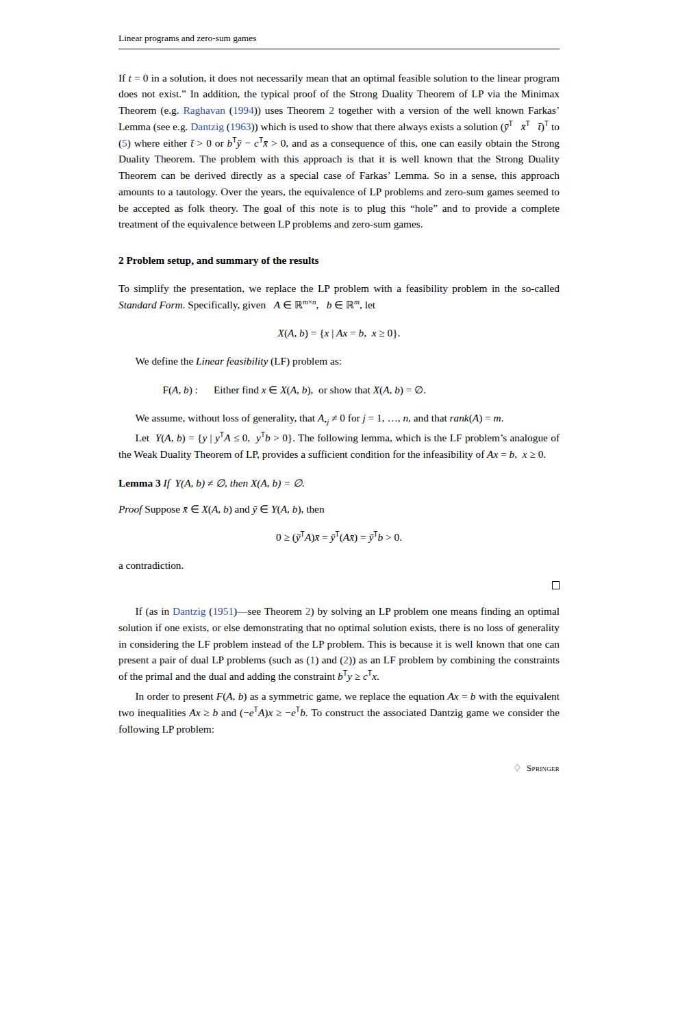Linear programs and zero-sum games
If t = 0 in a solution, it does not necessarily mean that an optimal feasible solution to the linear program does not exist.” In addition, the typical proof of the Strong Duality Theorem of LP via the Minimax Theorem (e.g. Raghavan (1994)) uses Theorem 2 together with a version of the well known Farkas’ Lemma (see e.g. Dantzig (1963)) which is used to show that there always exists a solution (ȳT x̄T t̄)T to (5) where either t̄ > 0 or bTȳ − cTx̄ > 0, and as a consequence of this, one can easily obtain the Strong Duality Theorem. The problem with this approach is that it is well known that the Strong Duality Theorem can be derived directly as a special case of Farkas’ Lemma. So in a sense, this approach amounts to a tautology. Over the years, the equivalence of LP problems and zero-sum games seemed to be accepted as folk theory. The goal of this note is to plug this “hole” and to provide a complete treatment of the equivalence between LP problems and zero-sum games.
2 Problem setup, and summary of the results
To simplify the presentation, we replace the LP problem with a feasibility problem in the so-called Standard Form. Specifically, given A ∈ ℝm×n, b ∈ ℝm, let
X(A, b) = {x | Ax = b, x ≥ 0}.
We define the Linear feasibility (LF) problem as:
F(A, b) : Either find x ∈ X(A, b), or show that X(A, b) = ∅.
We assume, without loss of generality, that A•j ≠ 0 for j = 1, …, n, and that rank(A) = m.
Let Y(A, b) = {y | yTA ≤ 0, yTb > 0}. The following lemma, which is the LF problem’s analogue of the Weak Duality Theorem of LP, provides a sufficient condition for the infeasibility of Ax = b, x ≥ 0.
Lemma 3 If Y(A, b) ≠ ∅, then X(A, b) = ∅.
Proof Suppose x̄ ∈ X(A, b) and ȳ ∈ Y(A, b), then
0 ≥ (ȳTA)x̄ = ȳT(Ax̄) = ȳTb > 0.
a contradiction.
If (as in Dantzig (1951)—see Theorem 2) by solving an LP problem one means finding an optimal solution if one exists, or else demonstrating that no optimal solution exists, there is no loss of generality in considering the LF problem instead of the LP problem. This is because it is well known that one can present a pair of dual LP problems (such as (1) and (2)) as an LF problem by combining the constraints of the primal and the dual and adding the constraint bTy ≥ cTx.
In order to present F(A, b) as a symmetric game, we replace the equation Ax = b with the equivalent two inequalities Ax ≥ b and (−eTA)x ≥ −eTb. To construct the associated Dantzig game we consider the following LP problem:
♢ Springer